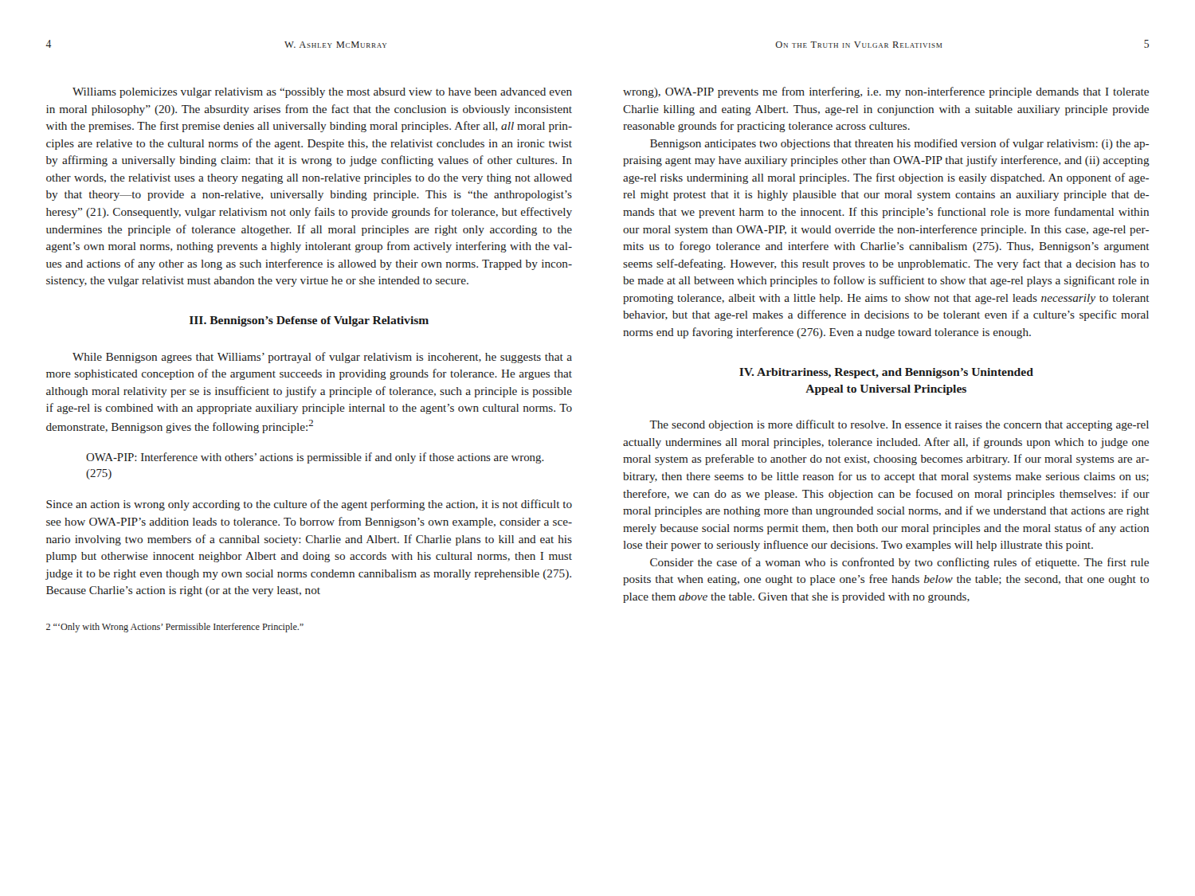4 W. Ashley McMurray
Williams polemicizes vulgar relativism as “possibly the most absurd view to have been advanced even in moral philosophy” (20). The absurdity arises from the fact that the conclusion is obviously inconsistent with the premises. The first premise denies all universally binding moral principles. After all, all moral principles are relative to the cultural norms of the agent. Despite this, the relativist concludes in an ironic twist by affirming a universally binding claim: that it is wrong to judge conflicting values of other cultures. In other words, the relativist uses a theory negating all non-relative principles to do the very thing not allowed by that theory—to provide a non-relative, universally binding principle. This is “the anthropologist’s heresy” (21). Consequently, vulgar relativism not only fails to provide grounds for tolerance, but effectively undermines the principle of tolerance altogether. If all moral principles are right only according to the agent’s own moral norms, nothing prevents a highly intolerant group from actively interfering with the values and actions of any other as long as such interference is allowed by their own norms. Trapped by inconsistency, the vulgar relativist must abandon the very virtue he or she intended to secure.
III. Bennigson’s Defense of Vulgar Relativism
While Bennigson agrees that Williams’ portrayal of vulgar relativism is incoherent, he suggests that a more sophisticated conception of the argument succeeds in providing grounds for tolerance. He argues that although moral relativity per se is insufficient to justify a principle of tolerance, such a principle is possible if age-rel is combined with an appropriate auxiliary principle internal to the agent’s own cultural norms. To demonstrate, Bennigson gives the following principle:2
OWA-PIP: Interference with others’ actions is permissible if and only if those actions are wrong. (275)
Since an action is wrong only according to the culture of the agent performing the action, it is not difficult to see how OWA-PIP’s addition leads to tolerance. To borrow from Bennigson’s own example, consider a scenario involving two members of a cannibal society: Charlie and Albert. If Charlie plans to kill and eat his plump but otherwise innocent neighbor Albert and doing so accords with his cultural norms, then I must judge it to be right even though my own social norms condemn cannibalism as morally reprehensible (275). Because Charlie’s action is right (or at the very least, not
2 “‘Only with Wrong Actions’ Permissible Interference Principle.”
On the Truth in Vulgar Relativism 5
wrong), OWA-PIP prevents me from interfering, i.e. my non-interference principle demands that I tolerate Charlie killing and eating Albert. Thus, age-rel in conjunction with a suitable auxiliary principle provide reasonable grounds for practicing tolerance across cultures.
Bennigson anticipates two objections that threaten his modified version of vulgar relativism: (i) the appraising agent may have auxiliary principles other than OWA-PIP that justify interference, and (ii) accepting age-rel risks undermining all moral principles. The first objection is easily dispatched. An opponent of age-rel might protest that it is highly plausible that our moral system contains an auxiliary principle that demands that we prevent harm to the innocent. If this principle’s functional role is more fundamental within our moral system than OWA-PIP, it would override the non-interference principle. In this case, age-rel permits us to forego tolerance and interfere with Charlie’s cannibalism (275). Thus, Bennigson’s argument seems self-defeating. However, this result proves to be unproblematic. The very fact that a decision has to be made at all between which principles to follow is sufficient to show that age-rel plays a significant role in promoting tolerance, albeit with a little help. He aims to show not that age-rel leads necessarily to tolerant behavior, but that age-rel makes a difference in decisions to be tolerant even if a culture’s specific moral norms end up favoring interference (276). Even a nudge toward tolerance is enough.
IV. Arbitrariness, Respect, and Bennigson’s Unintended
Appeal to Universal Principles
The second objection is more difficult to resolve. In essence it raises the concern that accepting age-rel actually undermines all moral principles, tolerance included. After all, if grounds upon which to judge one moral system as preferable to another do not exist, choosing becomes arbitrary. If our moral systems are arbitrary, then there seems to be little reason for us to accept that moral systems make serious claims on us; therefore, we can do as we please. This objection can be focused on moral principles themselves: if our moral principles are nothing more than ungrounded social norms, and if we understand that actions are right merely because social norms permit them, then both our moral principles and the moral status of any action lose their power to seriously influence our decisions. Two examples will help illustrate this point.
Consider the case of a woman who is confronted by two conflicting rules of etiquette. The first rule posits that when eating, one ought to place one’s free hands below the table; the second, that one ought to place them above the table. Given that she is provided with no grounds,